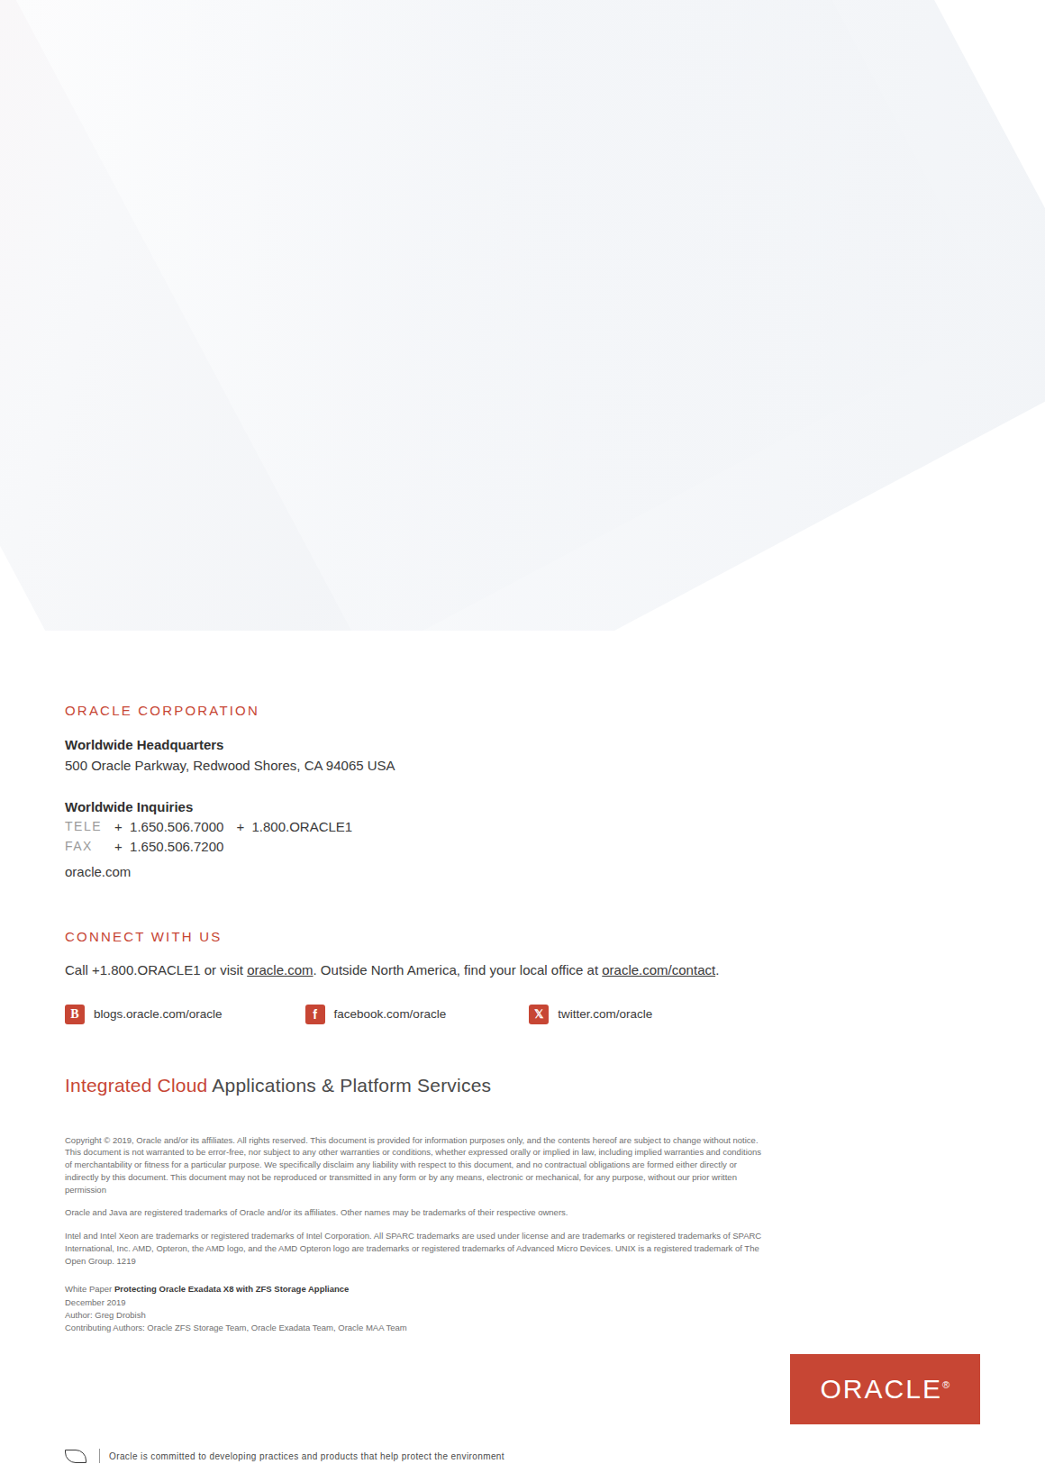Oracle Corporation
Worldwide Headquarters
500 Oracle Parkway, Redwood Shores, CA 94065 USA
Worldwide Inquiries
| TELE | + 1.650.506.7000 | + 1.800.ORACLE1 |
| FAX | + 1.650.506.7200 | |
oracle.com
Connect with us
Call +1.800.ORACLE1 or visit oracle.com. Outside North America, find your local office at oracle.com/contact.
Bblogs.oracle.com/oracle
ffacebook.com/oracle
𝕏twitter.com/oracle
Integrated Cloud Applications & Platform Services
Copyright © 2019, Oracle and/or its affiliates. All rights reserved. This document is provided for information purposes only, and the contents hereof are subject to change without notice. This document is not warranted to be error-free, nor subject to any other warranties or conditions, whether expressed orally or implied in law, including implied warranties and conditions of merchantability or fitness for a particular purpose. We specifically disclaim any liability with respect to this document, and no contractual obligations are formed either directly or indirectly by this document. This document may not be reproduced or transmitted in any form or by any means, electronic or mechanical, for any purpose, without our prior written permission
Oracle and Java are registered trademarks of Oracle and/or its affiliates. Other names may be trademarks of their respective owners.
Intel and Intel Xeon are trademarks or registered trademarks of Intel Corporation. All SPARC trademarks are used under license and are trademarks or registered trademarks of SPARC International, Inc. AMD, Opteron, the AMD logo, and the AMD Opteron logo are trademarks or registered trademarks of Advanced Micro Devices. UNIX is a registered trademark of The Open Group. 1219
White Paper Protecting Oracle Exadata X8 with ZFS Storage Appliance
December 2019
Author: Greg Drobish
Contributing Authors: Oracle ZFS Storage Team, Oracle Exadata Team, Oracle MAA Team
ORACLE®
Oracle is committed to developing practices and products that help protect the environment